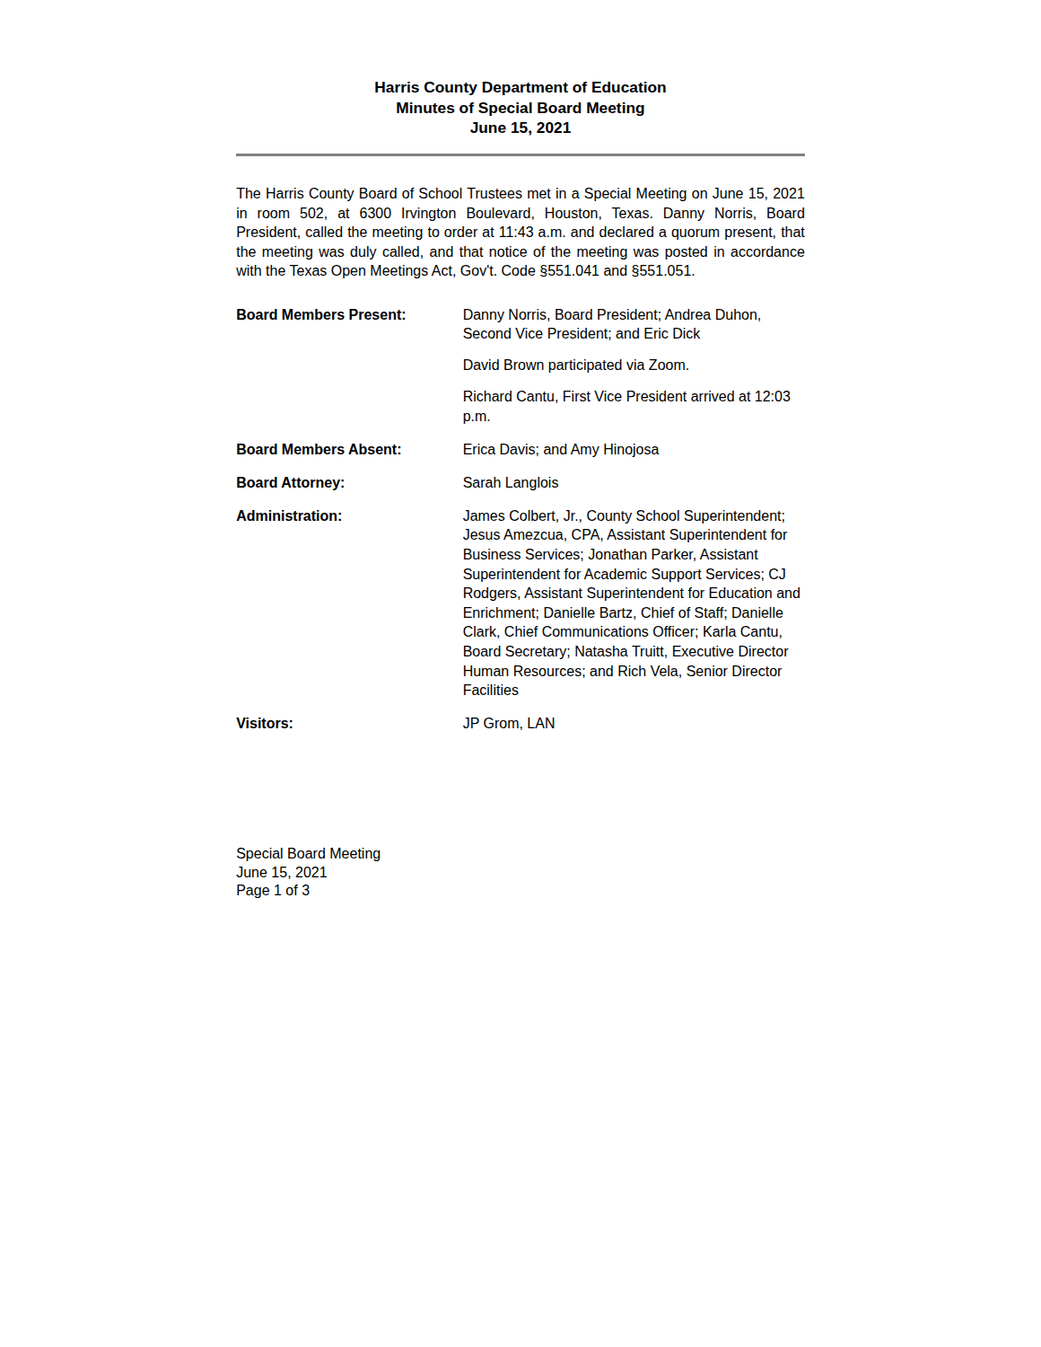Harris County Department of Education Minutes of Special Board Meeting June 15, 2021
The Harris County Board of School Trustees met in a Special Meeting on June 15, 2021 in room 502, at 6300 Irvington Boulevard, Houston, Texas. Danny Norris, Board President, called the meeting to order at 11:43 a.m. and declared a quorum present, that the meeting was duly called, and that notice of the meeting was posted in accordance with the Texas Open Meetings Act, Gov't. Code §551.041 and §551.051.
| Board Members Present: | Danny Norris, Board President; Andrea Duhon, Second Vice President; and Eric Dick David Brown participated via Zoom. Richard Cantu, First Vice President arrived at 12:03 p.m. |
| Board Members Absent: | Erica Davis; and Amy Hinojosa |
| Board Attorney: | Sarah Langlois |
| Administration: | James Colbert, Jr., County School Superintendent; Jesus Amezcua, CPA, Assistant Superintendent for Business Services; Jonathan Parker, Assistant Superintendent for Academic Support Services; CJ Rodgers, Assistant Superintendent for Education and Enrichment; Danielle Bartz, Chief of Staff; Danielle Clark, Chief Communications Officer; Karla Cantu, Board Secretary; Natasha Truitt, Executive Director Human Resources; and Rich Vela, Senior Director Facilities |
| Visitors: | JP Grom, LAN |
Special Board Meeting June 15, 2021 Page 1 of 3